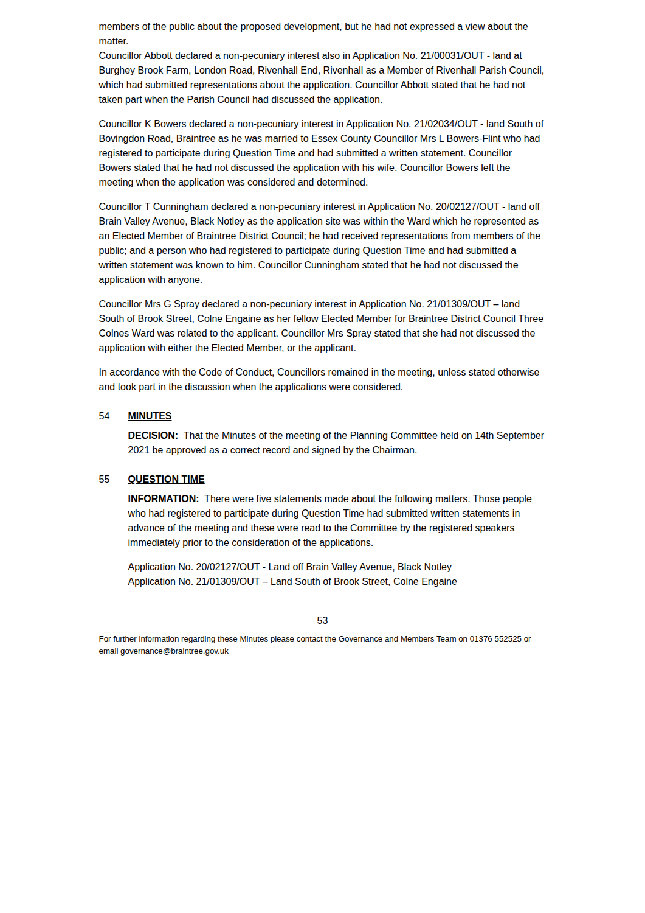members of the public about the proposed development, but he had not expressed a view about the matter.
Councillor Abbott declared a non-pecuniary interest also in Application No. 21/00031/OUT - land at Burghey Brook Farm, London Road, Rivenhall End, Rivenhall as a Member of Rivenhall Parish Council, which had submitted representations about the application. Councillor Abbott stated that he had not taken part when the Parish Council had discussed the application.
Councillor K Bowers declared a non-pecuniary interest in Application No. 21/02034/OUT - land South of Bovingdon Road, Braintree as he was married to Essex County Councillor Mrs L Bowers-Flint who had registered to participate during Question Time and had submitted a written statement. Councillor Bowers stated that he had not discussed the application with his wife. Councillor Bowers left the meeting when the application was considered and determined.
Councillor T Cunningham declared a non-pecuniary interest in Application No. 20/02127/OUT - land off Brain Valley Avenue, Black Notley as the application site was within the Ward which he represented as an Elected Member of Braintree District Council; he had received representations from members of the public; and a person who had registered to participate during Question Time and had submitted a written statement was known to him. Councillor Cunningham stated that he had not discussed the application with anyone.
Councillor Mrs G Spray declared a non-pecuniary interest in Application No. 21/01309/OUT – land South of Brook Street, Colne Engaine as her fellow Elected Member for Braintree District Council Three Colnes Ward was related to the applicant. Councillor Mrs Spray stated that she had not discussed the application with either the Elected Member, or the applicant.
In accordance with the Code of Conduct, Councillors remained in the meeting, unless stated otherwise and took part in the discussion when the applications were considered.
54
MINUTES
DECISION: That the Minutes of the meeting of the Planning Committee held on 14th September 2021 be approved as a correct record and signed by the Chairman.
55
QUESTION TIME
INFORMATION: There were five statements made about the following matters. Those people who had registered to participate during Question Time had submitted written statements in advance of the meeting and these were read to the Committee by the registered speakers immediately prior to the consideration of the applications.
Application No. 20/02127/OUT - Land off Brain Valley Avenue, Black Notley
Application No. 21/01309/OUT – Land South of Brook Street, Colne Engaine
53
For further information regarding these Minutes please contact the Governance and Members Team on 01376 552525 or email governance@braintree.gov.uk